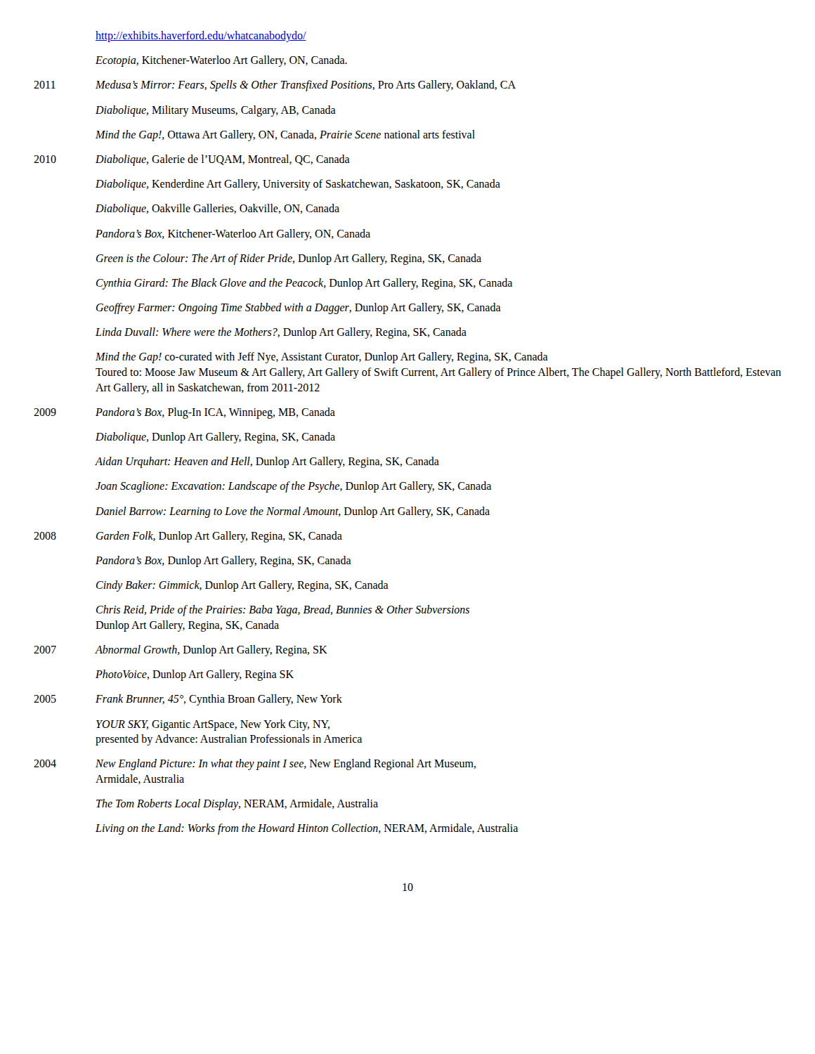| | http://exhibits.haverford.edu/whatcanabodydo/ Ecotopia, Kitchener-Waterloo Art Gallery, ON, Canada. |
| 2011 | Medusa’s Mirror: Fears, Spells & Other Transfixed Positions, Pro Arts Gallery, Oakland, CA Diabolique, Military Museums, Calgary, AB, Canada Mind the Gap!, Ottawa Art Gallery, ON, Canada, Prairie Scene national arts festival |
| 2010 | Diabolique, Galerie de l’UQAM, Montreal, QC, Canada Diabolique, Kenderdine Art Gallery, University of Saskatchewan, Saskatoon, SK, Canada Diabolique, Oakville Galleries, Oakville, ON, Canada Pandora’s Box, Kitchener-Waterloo Art Gallery, ON, Canada Green is the Colour: The Art of Rider Pride, Dunlop Art Gallery, Regina, SK, Canada Cynthia Girard: The Black Glove and the Peacock, Dunlop Art Gallery, Regina, SK, Canada Geoffrey Farmer: Ongoing Time Stabbed with a Dagger , Dunlop Art Gallery, SK, Canada Linda Duvall: Where were the Mothers?, Dunlop Art Gallery, Regina, SK, Canada Mind the Gap! co-curated with Jeff Nye, Assistant Curator, Dunlop Art Gallery, Regina, SK, Canada Toured to: Moose Jaw Museum & Art Gallery, Art Gallery of Swift Current, Art Gallery of Prince Albert, The Chapel Gallery, North Battleford, Estevan Art Gallery, all in Saskatchewan, from 2011-2012 |
| 2009 | Pandora’s Box, Plug-In ICA, Winnipeg, MB, Canada Diabolique, Dunlop Art Gallery, Regina, SK, Canada Aidan Urquhart: Heaven and Hell , Dunlop Art Gallery, Regina, SK, Canada Joan Scaglione: Excavation: Landscape of the Psyche , Dunlop Art Gallery, SK, Canada Daniel Barrow: Learning to Love the Normal Amount , Dunlop Art Gallery, SK, Canada |
| 2008 | Garden Folk, Dunlop Art Gallery, Regina, SK, Canada Pandora’s Box, Dunlop Art Gallery, Regina, SK, Canada Cindy Baker: Gimmick, Dunlop Art Gallery, Regina, SK, Canada Chris Reid, Pride of the Prairies: Baba Yaga, Bread, Bunnies & Other Subversions Dunlop Art Gallery, Regina, SK, Canada |
| 2007 | Abnormal Growth, Dunlop Art Gallery, Regina, SK PhotoVoice , Dunlop Art Gallery, Regina SK |
| 2005 | Frank Brunner, 45° , Cynthia Broan Gallery, New York YOUR SKY, Gigantic ArtSpace, New York City, NY, presented by Advance: Australian Professionals in America |
| 2004 | New England Picture: In what they paint I see, New England Regional Art Museum, Armidale, Australia The Tom Roberts Local Display , NERAM, Armidale, Australia Living on the Land: Works from the Howard Hinton Collection , NERAM, Armidale, Australia |
10